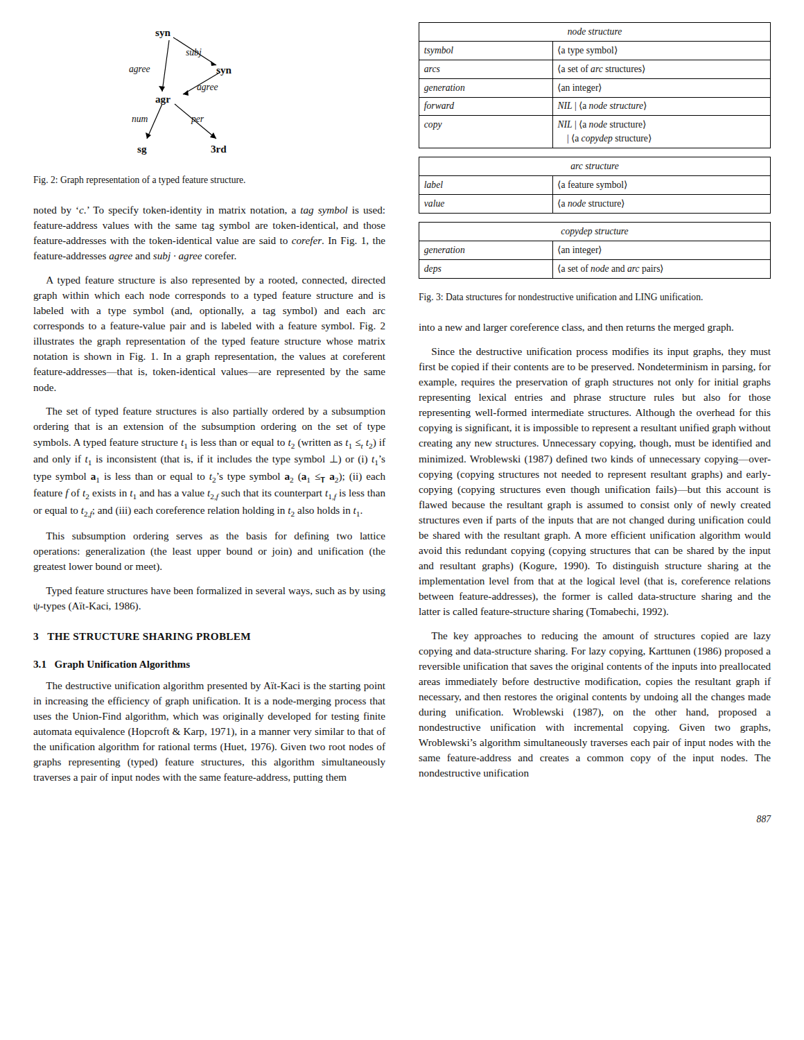syn subj syn agree agree agr num per sg 3rd
Fig. 2: Graph representation of a typed feature structure.
noted by ‘c.’ To specify token-identity in matrix notation, a tag symbol is used: feature-address values with the same tag symbol are token-identical, and those feature-addresses with the token-identical value are said to corefer. In Fig. 1, the feature-addresses agree and subj · agree corefer.
A typed feature structure is also represented by a rooted, connected, directed graph within which each node corresponds to a typed feature structure and is labeled with a type symbol (and, optionally, a tag symbol) and each arc corresponds to a feature-value pair and is labeled with a feature symbol. Fig. 2 illustrates the graph representation of the typed feature structure whose matrix notation is shown in Fig. 1. In a graph representation, the values at coreferent feature-addresses—that is, token-identical values—are represented by the same node.
The set of typed feature structures is also partially ordered by a subsumption ordering that is an extension of the subsumption ordering on the set of type symbols. A typed feature structure t1 is less than or equal to t2 (written as t1 ≤t t2) if and only if t1 is inconsistent (that is, if it includes the type symbol ⊥) or (i) t1’s type symbol a1 is less than or equal to t2’s type symbol a2 (a1 ≤𝐓 a2); (ii) each feature f of t2 exists in t1 and has a value t2,f such that its counterpart t1,f is less than or equal to t2,f; and (iii) each coreference relation holding in t2 also holds in t1.
This subsumption ordering serves as the basis for defining two lattice operations: generalization (the least upper bound or join) and unification (the greatest lower bound or meet).
Typed feature structures have been formalized in several ways, such as by using ψ-types (Aït-Kaci, 1986).
3 THE STRUCTURE SHARING PROBLEM
3.1 Graph Unification Algorithms
The destructive unification algorithm presented by Aït-Kaci is the starting point in increasing the efficiency of graph unification. It is a node-merging process that uses the Union-Find algorithm, which was originally developed for testing finite automata equivalence (Hopcroft & Karp, 1971), in a manner very similar to that of the unification algorithm for rational terms (Huet, 1976). Given two root nodes of graphs representing (typed) feature structures, this algorithm simultaneously traverses a pair of input nodes with the same feature-address, putting them
node structure
| tsymbol | ⟨ a type symbol ⟩ |
| arcs | ⟨ a set of arc structures ⟩ |
| generation | ⟨ an integer ⟩ |
| forward | NIL / ⟨ a node structure ⟩ |
| copy | NIL / ⟨ a node structure ⟩ / ⟨ a copydep structure ⟩ |
arc structure
| label | ⟨ a feature symbol ⟩ |
| value | ⟨ a node structure ⟩ |
copydep structure
| generation | ⟨ an integer ⟩ |
| deps | ⟨ a set of node and arc pairs ⟩ |
Fig. 3: Data structures for nondestructive unification and LING unification.
into a new and larger coreference class, and then returns the merged graph.
Since the destructive unification process modifies its input graphs, they must first be copied if their contents are to be preserved. Nondeterminism in parsing, for example, requires the preservation of graph structures not only for initial graphs representing lexical entries and phrase structure rules but also for those representing well-formed intermediate structures. Although the overhead for this copying is significant, it is impossible to represent a resultant unified graph without creating any new structures. Unnecessary copying, though, must be identified and minimized. Wroblewski (1987) defined two kinds of unnecessary copying—over-copying (copying structures not needed to represent resultant graphs) and early-copying (copying structures even though unification fails)—but this account is flawed because the resultant graph is assumed to consist only of newly created structures even if parts of the inputs that are not changed during unification could be shared with the resultant graph. A more efficient unification algorithm would avoid this redundant copying (copying structures that can be shared by the input and resultant graphs) (Kogure, 1990). To distinguish structure sharing at the implementation level from that at the logical level (that is, coreference relations between feature-addresses), the former is called data-structure sharing and the latter is called feature-structure sharing (Tomabechi, 1992).
The key approaches to reducing the amount of structures copied are lazy copying and data-structure sharing. For lazy copying, Karttunen (1986) proposed a reversible unification that saves the original contents of the inputs into preallocated areas immediately before destructive modification, copies the resultant graph if necessary, and then restores the original contents by undoing all the changes made during unification. Wroblewski (1987), on the other hand, proposed a nondestructive unification with incremental copying. Given two graphs, Wroblewski’s algorithm simultaneously traverses each pair of input nodes with the same feature-address and creates a common copy of the input nodes. The nondestructive unification
887